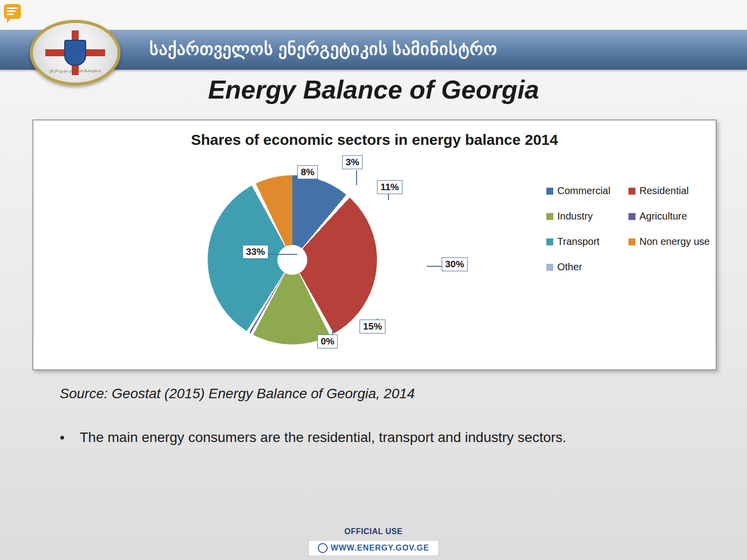ენერგეტიკის სამინისტრო
საქართველოს ენერგეტიკის სამინისტრო
Energy Balance of Georgia
Shares of economic sectors in energy balance 2014
11%
3%
8%
33%
0%
15%
30%
Commercial
Residential
Industry
Agriculture
Transport
Non energy use
Other
Source: Geostat (2015) Energy Balance of Georgia, 2014
•
The main energy consumers are the residential, transport and industry sectors.
OFFICIAL USE
WWW.ENERGY.GOV.GE